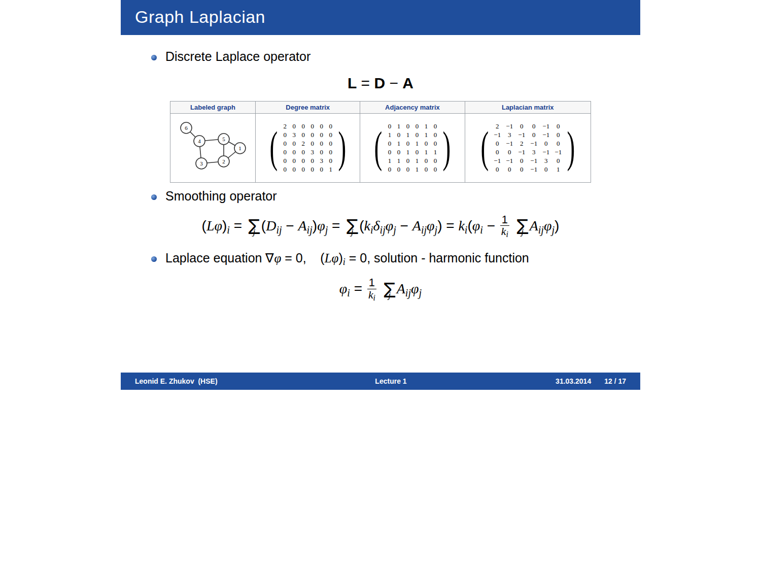Graph Laplacian
Discrete Laplace operator
L = D − A
| Labeled graph | Degree matrix | Adjacency matrix | Laplacian matrix |
| --- | --- | --- | --- |
| 6 4 5 1 2 3 | ( 2 0 0 0 0 0 0 3 0 0 0 0 0 0 2 0 0 0 0 0 0 3 0 0 0 0 0 0 3 0 0 0 0 0 0 1 ) | ( 0 1 0 0 1 0 1 0 1 0 1 0 0 1 0 1 0 0 0 0 1 0 1 1 1 1 0 1 0 0 0 0 0 1 0 0 ) | ( 2 −1 0 0 −1 0 −1 3 −1 0 −1 0 0 −1 2 −1 0 0 0 0 −1 3 −1 −1 −1 −1 0 −1 3 0 0 0 0 −1 0 1 ) |
Smoothing operator
(Lφ)i = Σj(Dij − Aij)φj = Σj(kiδij φj − Aij φj) = ki(φi − 1 ki Σj Aij φj)
Laplace equation ∇φ = 0, (Lφ)i = 0, solution - harmonic function
φi = 1 ki Σj Aij φj
Leonid E. Zhukov (HSE)
Lecture 1
31.03.2014 12 / 17